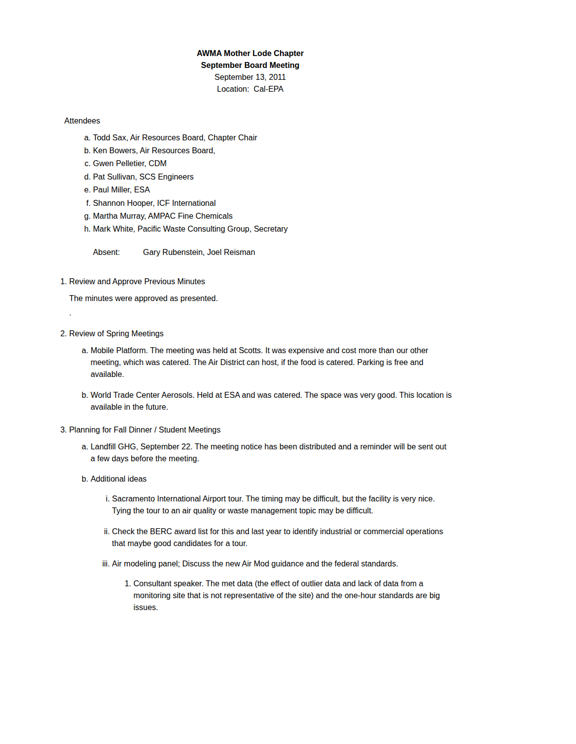AWMA Mother Lode Chapter
September Board Meeting
September 13, 2011
Location: Cal-EPA
Attendees
Todd Sax, Air Resources Board, Chapter Chair
Ken Bowers, Air Resources Board,
Gwen Pelletier, CDM
Pat Sullivan, SCS Engineers
Paul Miller, ESA
Shannon Hooper, ICF International
Martha Murray, AMPAC Fine Chemicals
Mark White, Pacific Waste Consulting Group, Secretary
Absent: Gary Rubenstein, Joel Reisman
Review and Approve Previous Minutes
The minutes were approved as presented.
.
Review of Spring Meetings
Mobile Platform. The meeting was held at Scotts. It was expensive and cost more than our other meeting, which was catered. The Air District can host, if the food is catered. Parking is free and available.
World Trade Center Aerosols. Held at ESA and was catered. The space was very good. This location is available in the future.
Planning for Fall Dinner / Student Meetings
Landfill GHG, September 22. The meeting notice has been distributed and a reminder will be sent out a few days before the meeting.
Additional ideas
Sacramento International Airport tour. The timing may be difficult, but the facility is very nice. Tying the tour to an air quality or waste management topic may be difficult.
Check the BERC award list for this and last year to identify industrial or commercial operations that maybe good candidates for a tour.
Air modeling panel; Discuss the new Air Mod guidance and the federal standards.
Consultant speaker. The met data (the effect of outlier data and lack of data from a monitoring site that is not representative of the site) and the one-hour standards are big issues.